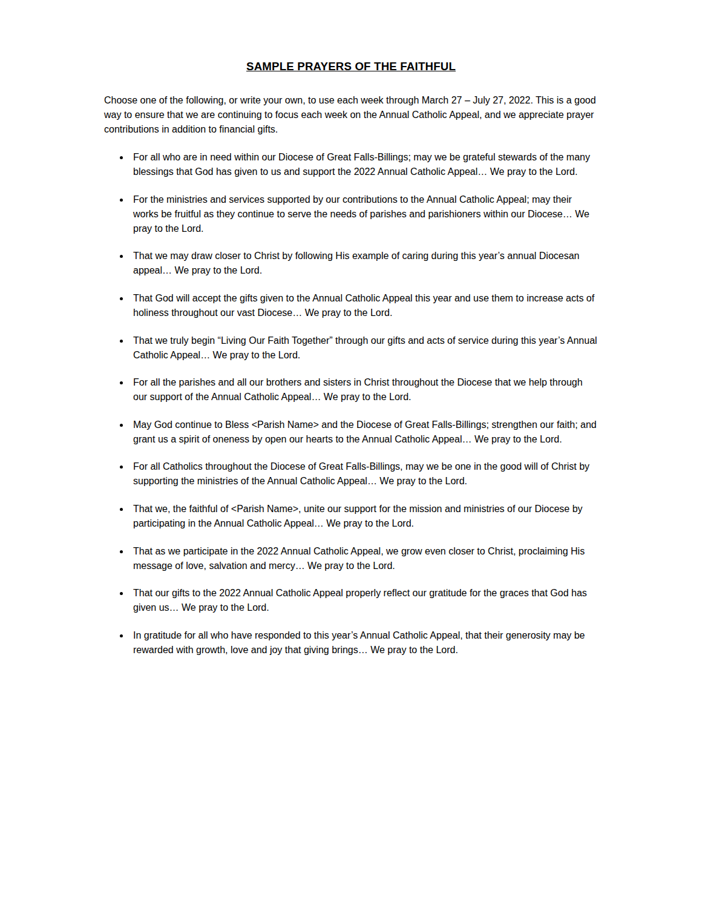SAMPLE PRAYERS OF THE FAITHFUL
Choose one of the following, or write your own, to use each week through March 27 – July 27, 2022. This is a good way to ensure that we are continuing to focus each week on the Annual Catholic Appeal, and we appreciate prayer contributions in addition to financial gifts.
For all who are in need within our Diocese of Great Falls-Billings; may we be grateful stewards of the many blessings that God has given to us and support the 2022 Annual Catholic Appeal… We pray to the Lord.
For the ministries and services supported by our contributions to the Annual Catholic Appeal; may their works be fruitful as they continue to serve the needs of parishes and parishioners within our Diocese… We pray to the Lord.
That we may draw closer to Christ by following His example of caring during this year’s annual Diocesan appeal… We pray to the Lord.
That God will accept the gifts given to the Annual Catholic Appeal this year and use them to increase acts of holiness throughout our vast Diocese… We pray to the Lord.
That we truly begin “Living Our Faith Together” through our gifts and acts of service during this year’s Annual Catholic Appeal… We pray to the Lord.
For all the parishes and all our brothers and sisters in Christ throughout the Diocese that we help through our support of the Annual Catholic Appeal… We pray to the Lord.
May God continue to Bless <Parish Name> and the Diocese of Great Falls-Billings; strengthen our faith; and grant us a spirit of oneness by open our hearts to the Annual Catholic Appeal… We pray to the Lord.
For all Catholics throughout the Diocese of Great Falls-Billings, may we be one in the good will of Christ by supporting the ministries of the Annual Catholic Appeal… We pray to the Lord.
That we, the faithful of <Parish Name>, unite our support for the mission and ministries of our Diocese by participating in the Annual Catholic Appeal… We pray to the Lord.
That as we participate in the 2022 Annual Catholic Appeal, we grow even closer to Christ, proclaiming His message of love, salvation and mercy… We pray to the Lord.
That our gifts to the 2022 Annual Catholic Appeal properly reflect our gratitude for the graces that God has given us… We pray to the Lord.
In gratitude for all who have responded to this year’s Annual Catholic Appeal, that their generosity may be rewarded with growth, love and joy that giving brings… We pray to the Lord.